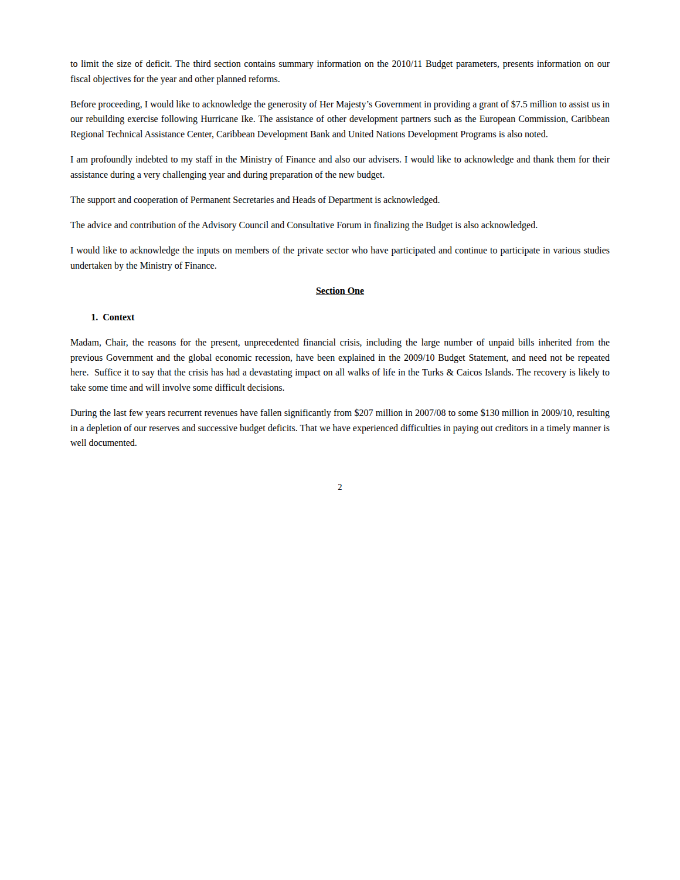to limit the size of deficit. The third section contains summary information on the 2010/11 Budget parameters, presents information on our fiscal objectives for the year and other planned reforms.
Before proceeding, I would like to acknowledge the generosity of Her Majesty’s Government in providing a grant of $7.5 million to assist us in our rebuilding exercise following Hurricane Ike. The assistance of other development partners such as the European Commission, Caribbean Regional Technical Assistance Center, Caribbean Development Bank and United Nations Development Programs is also noted.
I am profoundly indebted to my staff in the Ministry of Finance and also our advisers. I would like to acknowledge and thank them for their assistance during a very challenging year and during preparation of the new budget.
The support and cooperation of Permanent Secretaries and Heads of Department is acknowledged.
The advice and contribution of the Advisory Council and Consultative Forum in finalizing the Budget is also acknowledged.
I would like to acknowledge the inputs on members of the private sector who have participated and continue to participate in various studies undertaken by the Ministry of Finance.
Section One
1. Context
Madam, Chair, the reasons for the present, unprecedented financial crisis, including the large number of unpaid bills inherited from the previous Government and the global economic recession, have been explained in the 2009/10 Budget Statement, and need not be repeated here. Suffice it to say that the crisis has had a devastating impact on all walks of life in the Turks & Caicos Islands. The recovery is likely to take some time and will involve some difficult decisions.
During the last few years recurrent revenues have fallen significantly from $207 million in 2007/08 to some $130 million in 2009/10, resulting in a depletion of our reserves and successive budget deficits. That we have experienced difficulties in paying out creditors in a timely manner is well documented.
2